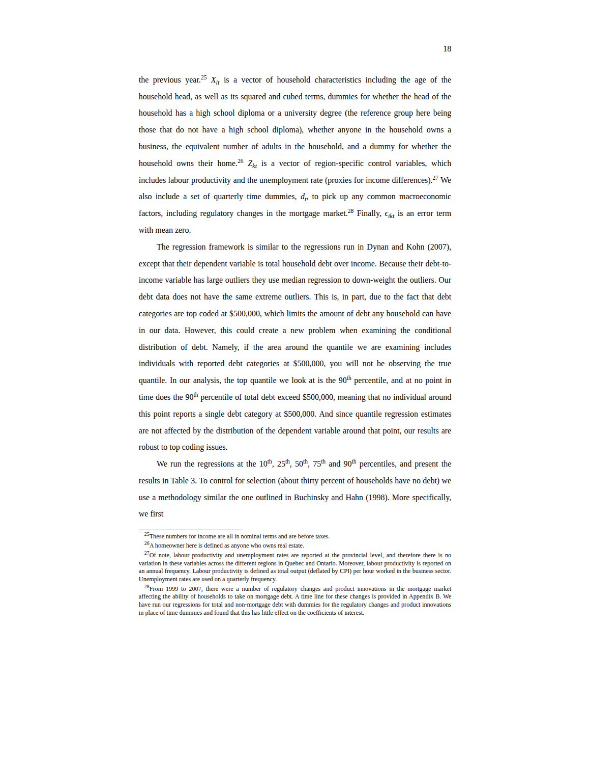18
the previous year.25 Xit is a vector of household characteristics including the age of the household head, as well as its squared and cubed terms, dummies for whether the head of the household has a high school diploma or a university degree (the reference group here being those that do not have a high school diploma), whether anyone in the household owns a business, the equivalent number of adults in the household, and a dummy for whether the household owns their home.26 Zkt is a vector of region-specific control variables, which includes labour productivity and the unemployment rate (proxies for income differences).27 We also include a set of quarterly time dummies, dt, to pick up any common macroeconomic factors, including regulatory changes in the mortgage market.28 Finally, ϵikt is an error term with mean zero.
The regression framework is similar to the regressions run in Dynan and Kohn (2007), except that their dependent variable is total household debt over income. Because their debt-to-income variable has large outliers they use median regression to down-weight the outliers. Our debt data does not have the same extreme outliers. This is, in part, due to the fact that debt categories are top coded at $500,000, which limits the amount of debt any household can have in our data. However, this could create a new problem when examining the conditional distribution of debt. Namely, if the area around the quantile we are examining includes individuals with reported debt categories at $500,000, you will not be observing the true quantile. In our analysis, the top quantile we look at is the 90th percentile, and at no point in time does the 90th percentile of total debt exceed $500,000, meaning that no individual around this point reports a single debt category at $500,000. And since quantile regression estimates are not affected by the distribution of the dependent variable around that point, our results are robust to top coding issues.
We run the regressions at the 10th, 25th, 50th, 75th and 90th percentiles, and present the results in Table 3. To control for selection (about thirty percent of households have no debt) we use a methodology similar the one outlined in Buchinsky and Hahn (1998). More specifically, we first
25These numbers for income are all in nominal terms and are before taxes.
26A homeowner here is defined as anyone who owns real estate.
27Of note, labour productivity and unemployment rates are reported at the provincial level, and therefore there is no variation in these variables across the different regions in Quebec and Ontario. Moreover, labour productivity is reported on an annual frequency. Labour productivity is defined as total output (deflated by CPI) per hour worked in the business sector. Unemployment rates are used on a quarterly frequency.
28From 1999 to 2007, there were a number of regulatory changes and product innovations in the mortgage market affecting the ability of households to take on mortgage debt. A time line for these changes is provided in Appendix B. We have run our regressions for total and non-mortgage debt with dummies for the regulatory changes and product innovations in place of time dummies and found that this has little effect on the coefficients of interest.